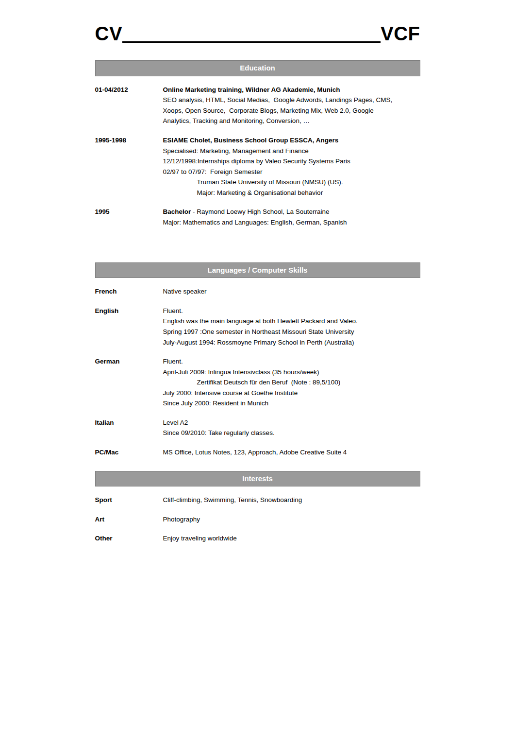CV VCF
Education
01-04/2012
Online Marketing training, Wildner AG Akademie, Munich
SEO analysis, HTML, Social Medias, Google Adwords, Landings Pages, CMS,
Xoops, Open Source, Corporate Blogs, Marketing Mix, Web 2.0, Google
Analytics, Tracking and Monitoring, Conversion, …
1995-1998
ESIAME Cholet, Business School Group ESSCA, Angers
Specialised: Marketing, Management and Finance
12/12/1998:Internships diploma by Valeo Security Systems Paris
02/97 to 07/97: Foreign Semester
Truman State University of Missouri (NMSU) (US).
Major: Marketing & Organisational behavior
1995
Bachelor - Raymond Loewy High School, La Souterraine
Major: Mathematics and Languages: English, German, Spanish
Languages / Computer Skills
French
Native speaker
English
Fluent.
English was the main language at both Hewlett Packard and Valeo.
Spring 1997 :One semester in Northeast Missouri State University
July-August 1994: Rossmoyne Primary School in Perth (Australia)
German
Fluent.
April-Juli 2009: Inlingua Intensivclass (35 hours/week)
Zertifikat Deutsch für den Beruf (Note : 89,5/100)
July 2000: Intensive course at Goethe Institute
Since July 2000: Resident in Munich
Italian
Level A2
Since 09/2010: Take regularly classes.
PC/Mac
MS Office, Lotus Notes, 123, Approach, Adobe Creative Suite 4
Interests
Sport
Cliff-climbing, Swimming, Tennis, Snowboarding
Art
Photography
Other
Enjoy traveling worldwide